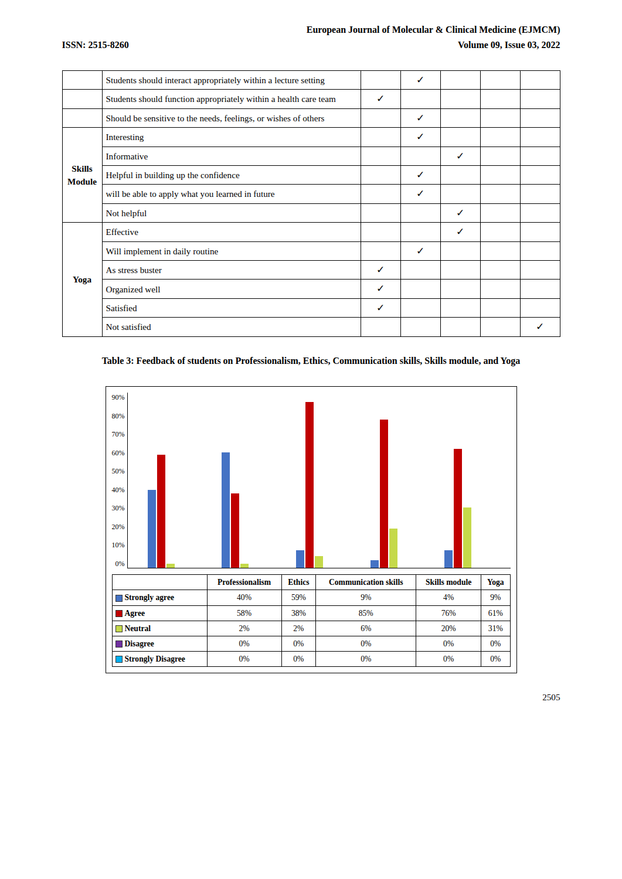European Journal of Molecular & Clinical Medicine (EJMCM)
ISSN: 2515-8260 Volume 09, Issue 03, 2022
| | Students should interact appropriately within a lecture setting | | ✓ | | | |
| | Students should function appropriately within a health care team | ✓ | | | | |
| | Should be sensitive to the needs, feelings, or wishes of others | | ✓ | | | |
| Skills Module | Interesting | | ✓ | | | |
| Informative | | | ✓ | | |
| Helpful in building up the confidence | | ✓ | | | |
| will be able to apply what you learned in future | | ✓ | | | |
| Not helpful | | | ✓ | | |
| Yoga | Effective | | | ✓ | | |
| Will implement in daily routine | | ✓ | | | |
| As stress buster | ✓ | | | | |
| Organized well | ✓ | | | | |
| Satisfied | ✓ | | | | |
| Not satisfied | | | | | ✓ |
Table 3: Feedback of students on Professionalism, Ethics, Communication skills, Skills module, and Yoga
90% 80% 70% 60% 50% 40% 30% 20% 10% 0%
| | Professionalism | Ethics | Communication skills | Skills module | Yoga |
| --- | --- | --- | --- | --- | --- |
| Strongly agree | 40% | 59% | 9% | 4% | 9% |
| Agree | 58% | 38% | 85% | 76% | 61% |
| Neutral | 2% | 2% | 6% | 20% | 31% |
| Disagree | 0% | 0% | 0% | 0% | 0% |
| Strongly Disagree | 0% | 0% | 0% | 0% | 0% |
2505